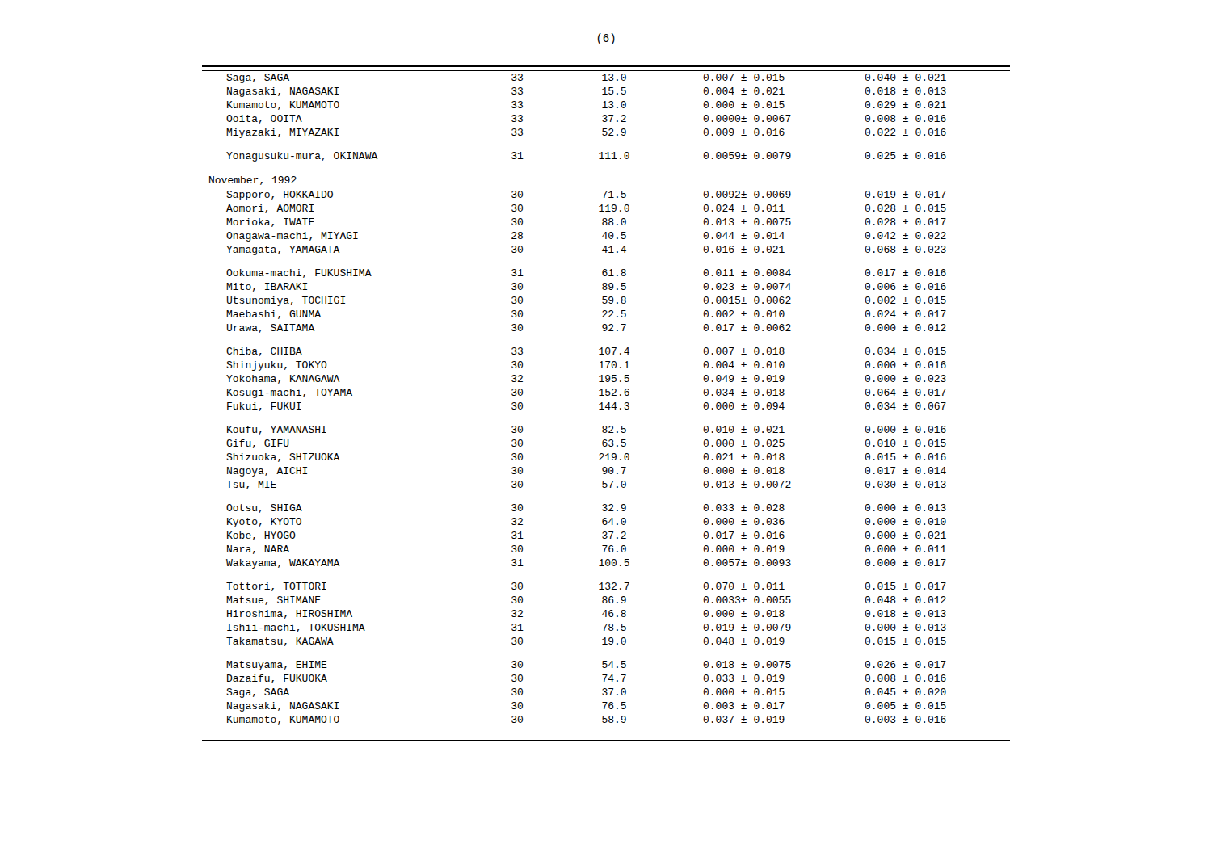(6)
| Saga, SAGA | 33 | 13.0 | 0.007 ± 0.015 | 0.040 ± 0.021 |
| Nagasaki, NAGASAKI | 33 | 15.5 | 0.004 ± 0.021 | 0.018 ± 0.013 |
| Kumamoto, KUMAMOTO | 33 | 13.0 | 0.000 ± 0.015 | 0.029 ± 0.021 |
| Ooita, OOITA | 33 | 37.2 | 0.0000± 0.0067 | 0.008 ± 0.016 |
| Miyazaki, MIYAZAKI | 33 | 52.9 | 0.009 ± 0.016 | 0.022 ± 0.016 |
| Yonagusuku-mura, OKINAWA | 31 | 111.0 | 0.0059± 0.0079 | 0.025 ± 0.016 |
| November, 1992 |
| Sapporo, HOKKAIDO | 30 | 71.5 | 0.0092± 0.0069 | 0.019 ± 0.017 |
| Aomori, AOMORI | 30 | 119.0 | 0.024 ± 0.011 | 0.028 ± 0.015 |
| Morioka, IWATE | 30 | 88.0 | 0.013 ± 0.0075 | 0.028 ± 0.017 |
| Onagawa-machi, MIYAGI | 28 | 40.5 | 0.044 ± 0.014 | 0.042 ± 0.022 |
| Yamagata, YAMAGATA | 30 | 41.4 | 0.016 ± 0.021 | 0.068 ± 0.023 |
| Ookuma-machi, FUKUSHIMA | 31 | 61.8 | 0.011 ± 0.0084 | 0.017 ± 0.016 |
| Mito, IBARAKI | 30 | 89.5 | 0.023 ± 0.0074 | 0.006 ± 0.016 |
| Utsunomiya, TOCHIGI | 30 | 59.8 | 0.0015± 0.0062 | 0.002 ± 0.015 |
| Maebashi, GUNMA | 30 | 22.5 | 0.002 ± 0.010 | 0.024 ± 0.017 |
| Urawa, SAITAMA | 30 | 92.7 | 0.017 ± 0.0062 | 0.000 ± 0.012 |
| Chiba, CHIBA | 33 | 107.4 | 0.007 ± 0.018 | 0.034 ± 0.015 |
| Shinjyuku, TOKYO | 30 | 170.1 | 0.004 ± 0.010 | 0.000 ± 0.016 |
| Yokohama, KANAGAWA | 32 | 195.5 | 0.049 ± 0.019 | 0.000 ± 0.023 |
| Kosugi-machi, TOYAMA | 30 | 152.6 | 0.034 ± 0.018 | 0.064 ± 0.017 |
| Fukui, FUKUI | 30 | 144.3 | 0.000 ± 0.094 | 0.034 ± 0.067 |
| Koufu, YAMANASHI | 30 | 82.5 | 0.010 ± 0.021 | 0.000 ± 0.016 |
| Gifu, GIFU | 30 | 63.5 | 0.000 ± 0.025 | 0.010 ± 0.015 |
| Shizuoka, SHIZUOKA | 30 | 219.0 | 0.021 ± 0.018 | 0.015 ± 0.016 |
| Nagoya, AICHI | 30 | 90.7 | 0.000 ± 0.018 | 0.017 ± 0.014 |
| Tsu, MIE | 30 | 57.0 | 0.013 ± 0.0072 | 0.030 ± 0.013 |
| Ootsu, SHIGA | 30 | 32.9 | 0.033 ± 0.028 | 0.000 ± 0.013 |
| Kyoto, KYOTO | 32 | 64.0 | 0.000 ± 0.036 | 0.000 ± 0.010 |
| Kobe, HYOGO | 31 | 37.2 | 0.017 ± 0.016 | 0.000 ± 0.021 |
| Nara, NARA | 30 | 76.0 | 0.000 ± 0.019 | 0.000 ± 0.011 |
| Wakayama, WAKAYAMA | 31 | 100.5 | 0.0057± 0.0093 | 0.000 ± 0.017 |
| Tottori, TOTTORI | 30 | 132.7 | 0.070 ± 0.011 | 0.015 ± 0.017 |
| Matsue, SHIMANE | 30 | 86.9 | 0.0033± 0.0055 | 0.048 ± 0.012 |
| Hiroshima, HIROSHIMA | 32 | 46.8 | 0.000 ± 0.018 | 0.018 ± 0.013 |
| Ishii-machi, TOKUSHIMA | 31 | 78.5 | 0.019 ± 0.0079 | 0.000 ± 0.013 |
| Takamatsu, KAGAWA | 30 | 19.0 | 0.048 ± 0.019 | 0.015 ± 0.015 |
| Matsuyama, EHIME | 30 | 54.5 | 0.018 ± 0.0075 | 0.026 ± 0.017 |
| Dazaifu, FUKUOKA | 30 | 74.7 | 0.033 ± 0.019 | 0.008 ± 0.016 |
| Saga, SAGA | 30 | 37.0 | 0.000 ± 0.015 | 0.045 ± 0.020 |
| Nagasaki, NAGASAKI | 30 | 76.5 | 0.003 ± 0.017 | 0.005 ± 0.015 |
| Kumamoto, KUMAMOTO | 30 | 58.9 | 0.037 ± 0.019 | 0.003 ± 0.016 |